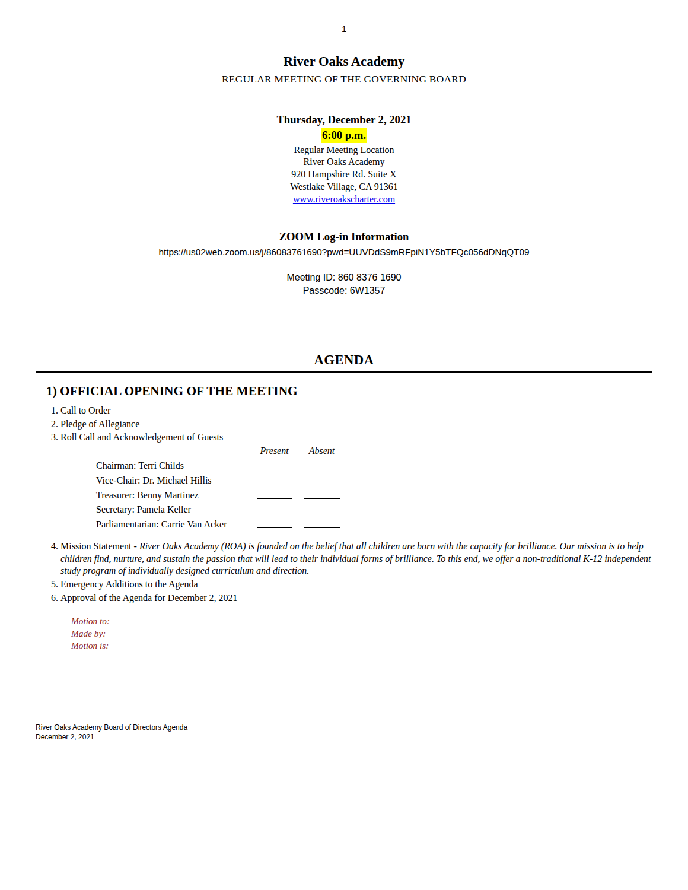1
River Oaks Academy
REGULAR MEETING OF THE GOVERNING BOARD
Thursday, December 2, 2021
6:00 p.m.
Regular Meeting Location
River Oaks Academy
920 Hampshire Rd. Suite X
Westlake Village, CA 91361
www.riveroakscharter.com
ZOOM Log-in Information
https://us02web.zoom.us/j/86083761690?pwd=UUVDdS9mRFpiN1Y5bTFQc056dDNqQT09
Meeting ID: 860 8376 1690
Passcode: 6W1357
AGENDA
1) OFFICIAL OPENING OF THE MEETING
Call to Order
Pledge of Allegiance
Roll Call and Acknowledgement of Guests
| | Present | Absent |
| --- | --- | --- |
| Chairman: Terri Childs | | |
| Vice-Chair: Dr. Michael Hillis | | |
| Treasurer: Benny Martinez | | |
| Secretary: Pamela Keller | | |
| Parliamentarian: Carrie Van Acker | | |
Mission Statement - River Oaks Academy (ROA) is founded on the belief that all children are born with the capacity for brilliance. Our mission is to help children find, nurture, and sustain the passion that will lead to their individual forms of brilliance. To this end, we offer a non-traditional K-12 independent study program of individually designed curriculum and direction.
Emergency Additions to the Agenda
Approval of the Agenda for December 2, 2021
Motion to:
Made by:
Motion is:
River Oaks Academy Board of Directors Agenda
December 2, 2021